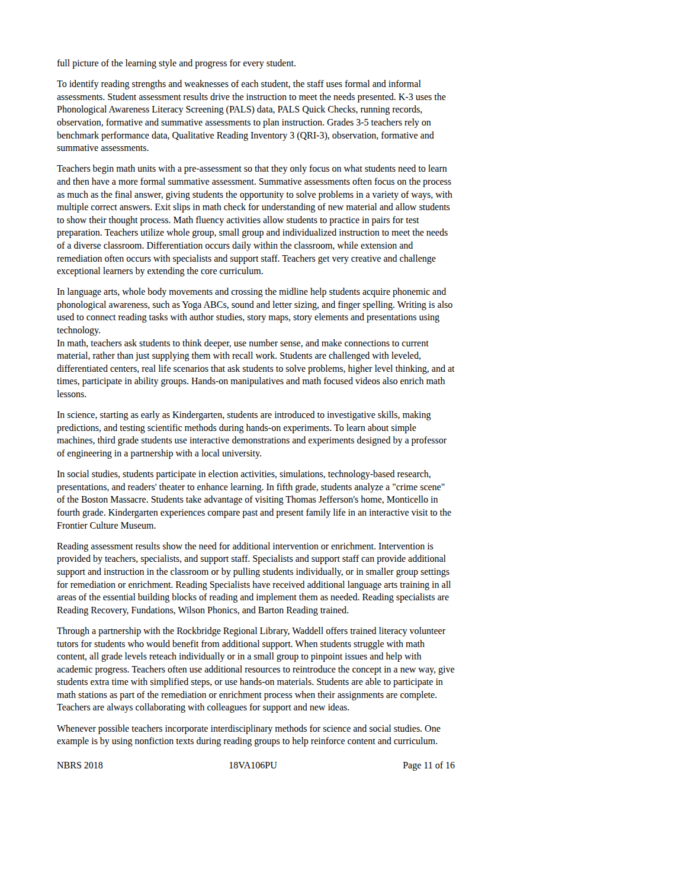full picture of the learning style and progress for every student.
To identify reading strengths and weaknesses of each student, the staff uses formal and informal assessments. Student assessment results drive the instruction to meet the needs presented. K-3 uses the Phonological Awareness Literacy Screening (PALS) data, PALS Quick Checks, running records, observation, formative and summative assessments to plan instruction. Grades 3-5 teachers rely on benchmark performance data, Qualitative Reading Inventory 3 (QRI-3), observation, formative and summative assessments.
Teachers begin math units with a pre-assessment so that they only focus on what students need to learn and then have a more formal summative assessment. Summative assessments often focus on the process as much as the final answer, giving students the opportunity to solve problems in a variety of ways, with multiple correct answers. Exit slips in math check for understanding of new material and allow students to show their thought process. Math fluency activities allow students to practice in pairs for test preparation. Teachers utilize whole group, small group and individualized instruction to meet the needs of a diverse classroom. Differentiation occurs daily within the classroom, while extension and remediation often occurs with specialists and support staff. Teachers get very creative and challenge exceptional learners by extending the core curriculum.
In language arts, whole body movements and crossing the midline help students acquire phonemic and phonological awareness, such as Yoga ABCs, sound and letter sizing, and finger spelling. Writing is also used to connect reading tasks with author studies, story maps, story elements and presentations using technology.
In math, teachers ask students to think deeper, use number sense, and make connections to current material, rather than just supplying them with recall work. Students are challenged with leveled, differentiated centers, real life scenarios that ask students to solve problems, higher level thinking, and at times, participate in ability groups. Hands-on manipulatives and math focused videos also enrich math lessons.
In science, starting as early as Kindergarten, students are introduced to investigative skills, making predictions, and testing scientific methods during hands-on experiments. To learn about simple machines, third grade students use interactive demonstrations and experiments designed by a professor of engineering in a partnership with a local university.
In social studies, students participate in election activities, simulations, technology-based research, presentations, and readers' theater to enhance learning. In fifth grade, students analyze a "crime scene" of the Boston Massacre. Students take advantage of visiting Thomas Jefferson's home, Monticello in fourth grade. Kindergarten experiences compare past and present family life in an interactive visit to the Frontier Culture Museum.
Reading assessment results show the need for additional intervention or enrichment. Intervention is provided by teachers, specialists, and support staff. Specialists and support staff can provide additional support and instruction in the classroom or by pulling students individually, or in smaller group settings for remediation or enrichment. Reading Specialists have received additional language arts training in all areas of the essential building blocks of reading and implement them as needed. Reading specialists are Reading Recovery, Fundations, Wilson Phonics, and Barton Reading trained.
Through a partnership with the Rockbridge Regional Library, Waddell offers trained literacy volunteer tutors for students who would benefit from additional support. When students struggle with math content, all grade levels reteach individually or in a small group to pinpoint issues and help with academic progress. Teachers often use additional resources to reintroduce the concept in a new way, give students extra time with simplified steps, or use hands-on materials. Students are able to participate in math stations as part of the remediation or enrichment process when their assignments are complete. Teachers are always collaborating with colleagues for support and new ideas.
Whenever possible teachers incorporate interdisciplinary methods for science and social studies. One example is by using nonfiction texts during reading groups to help reinforce content and curriculum.
NBRS 2018 18VA106PU Page 11 of 16